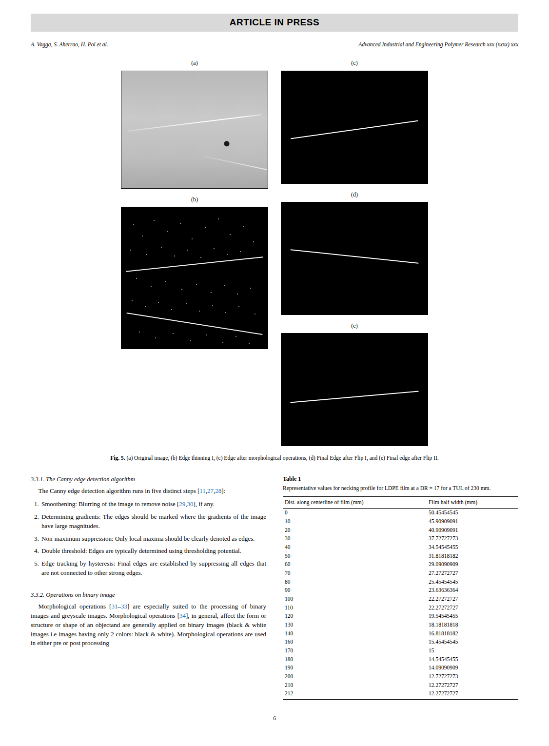ARTICLE IN PRESS
A. Vagga, S. Aherrao, H. Pol et al.
Advanced Industrial and Engineering Polymer Research xxx (xxxx) xxx
(a)
(b)
(c)
(d)
(e)
Fig. 5. (a) Original image, (b) Edge thinning I, (c) Edge after morphological operations, (d) Final Edge after Flip I, and (e) Final edge after Flip II.
3.3.1. The Canny edge detection algorithm
The Canny edge detection algorithm runs in five distinct steps [11,27,28]:
Smoothening: Blurring of the image to remove noise [29,30], if any.
Determining gradients: The edges should be marked where the gradients of the image have large magnitudes.
Non-maximum suppression: Only local maxima should be clearly denoted as edges.
Double threshold: Edges are typically determined using thresholding potential.
Edge tracking by hysteresis: Final edges are established by suppressing all edges that are not connected to other strong edges.
3.3.2. Operations on binary image
Morphological operations [31–33] are especially suited to the processing of binary images and greyscale images. Morphological operations [34], in general, affect the form or structure or shape of an objectand are generally applied on binary images (black & white images i.e images having only 2 colors: black & white). Morphological operations are used in either pre or post processing
Table 1
Representative values for necking profile for LDPE film at a DR = 17 for a TUL of 230 mm.
| Dist. along centerline of film (mm) | Film half width (mm) |
| --- | --- |
| 0 | 50.45454545 |
| 10 | 45.90909091 |
| 20 | 40.90909091 |
| 30 | 37.72727273 |
| 40 | 34.54545455 |
| 50 | 31.81818182 |
| 60 | 29.09090909 |
| 70 | 27.27272727 |
| 80 | 25.45454545 |
| 90 | 23.63636364 |
| 100 | 22.27272727 |
| 110 | 22.27272727 |
| 120 | 19.54545455 |
| 130 | 18.18181818 |
| 140 | 16.81818182 |
| 160 | 15.45454545 |
| 170 | 15 |
| 180 | 14.54545455 |
| 190 | 14.09090909 |
| 200 | 12.72727273 |
| 210 | 12.27272727 |
| 212 | 12.27272727 |
6